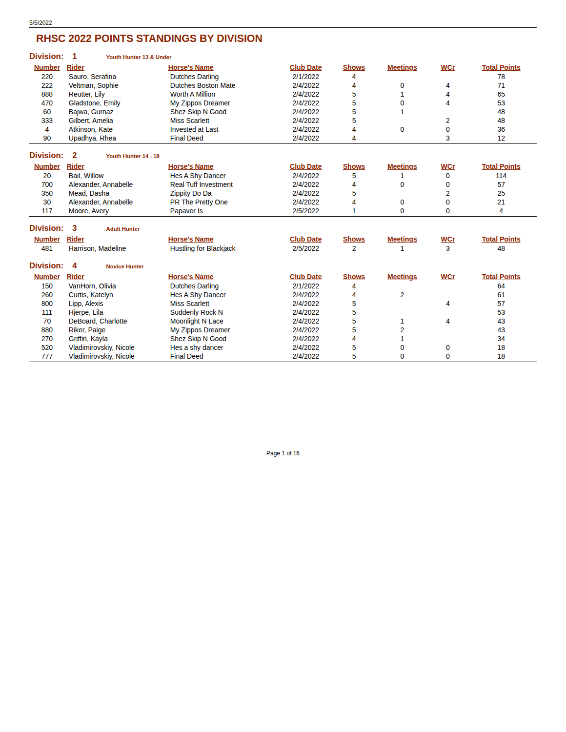5/5/2022
RHSC 2022 POINTS STANDINGS BY DIVISION
Division: 1 Youth Hunter 13 & Under
| Number | Rider | Horse's Name | Club Date | Shows | Meetings | WCr | Total Points |
| --- | --- | --- | --- | --- | --- | --- | --- |
| 220 | Sauro, Serafina | Dutches Darling | 2/1/2022 | 4 | | | 78 |
| 222 | Veltman, Sophie | Dutches Boston Mate | 2/4/2022 | 4 | 0 | 4 | 71 |
| 888 | Reutter, Lily | Worth A Million | 2/4/2022 | 5 | 1 | 4 | 65 |
| 470 | Gladstone, Emily | My Zippos Dreamer | 2/4/2022 | 5 | 0 | 4 | 53 |
| 60 | Bajwa, Gurnaz | Shez Skip N Good | 2/4/2022 | 5 | 1 | | 48 |
| 333 | Gilbert, Amelia | Miss Scarlett | 2/4/2022 | 5 | | 2 | 48 |
| 4 | Atkinson, Kate | Invested at Last | 2/4/2022 | 4 | 0 | 0 | 36 |
| 90 | Upadhya, Rhea | Final Deed | 2/4/2022 | 4 | | 3 | 12 |
Division: 2 Youth Hunter 14 - 18
| Number | Rider | Horse's Name | Club Date | Shows | Meetings | WCr | Total Points |
| --- | --- | --- | --- | --- | --- | --- | --- |
| 20 | Bail, Willow | Hes A Shy Dancer | 2/4/2022 | 5 | 1 | 0 | 114 |
| 700 | Alexander, Annabelle | Real Tuff Investment | 2/4/2022 | 4 | 0 | 0 | 57 |
| 350 | Mead, Dasha | Zippity Do Da | 2/4/2022 | 5 | | 2 | 25 |
| 30 | Alexander, Annabelle | PR The Pretty One | 2/4/2022 | 4 | 0 | 0 | 21 |
| 117 | Moore, Avery | Papaver Is | 2/5/2022 | 1 | 0 | 0 | 4 |
Division: 3 Adult Hunter
| Number | Rider | Horse's Name | Club Date | Shows | Meetings | WCr | Total Points |
| --- | --- | --- | --- | --- | --- | --- | --- |
| 481 | Harrison, Madeline | Hustling for Blackjack | 2/5/2022 | 2 | 1 | 3 | 48 |
Division: 4 Novice Hunter
| Number | Rider | Horse's Name | Club Date | Shows | Meetings | WCr | Total Points |
| --- | --- | --- | --- | --- | --- | --- | --- |
| 150 | VanHorn, Olivia | Dutches Darling | 2/1/2022 | 4 | | | 64 |
| 260 | Curtis, Katelyn | Hes A Shy Dancer | 2/4/2022 | 4 | 2 | | 61 |
| 800 | Lipp, Alexis | Miss Scarlett | 2/4/2022 | 5 | | 4 | 57 |
| 111 | Hjerpe, Lila | Suddenly Rock N | 2/4/2022 | 5 | | | 53 |
| 70 | DeBoard, Charlotte | Moonlight N Lace | 2/4/2022 | 5 | 1 | 4 | 43 |
| 880 | Riker, Paige | My Zippos Dreamer | 2/4/2022 | 5 | 2 | | 43 |
| 270 | Griffin, Kayla | Shez Skip N Good | 2/4/2022 | 4 | 1 | | 34 |
| 520 | Vladimirovskiy, Nicole | Hes a shy dancer | 2/4/2022 | 5 | 0 | 0 | 18 |
| 777 | Vladimirovskiy, Nicole | Final Deed | 2/4/2022 | 5 | 0 | 0 | 18 |
Page 1 of 16